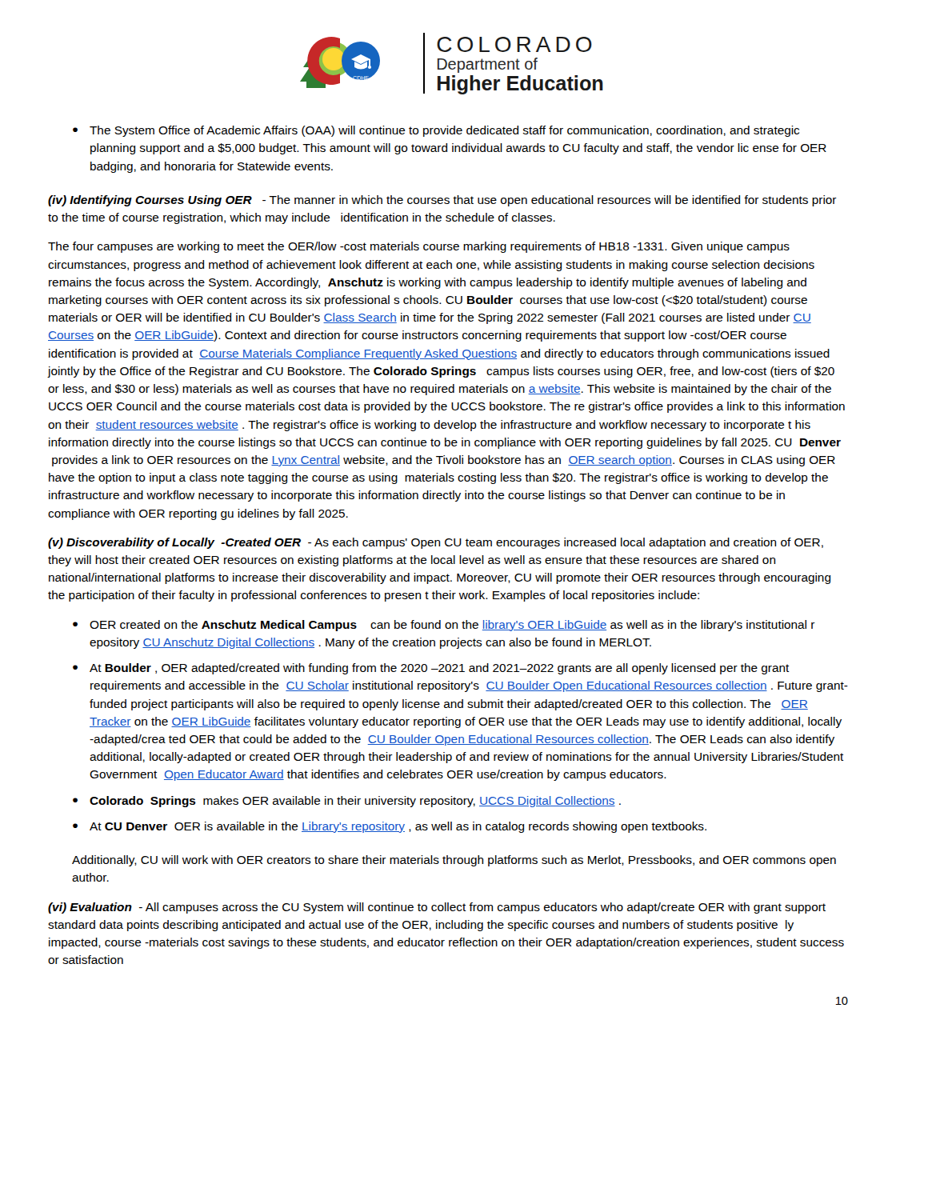CDHE
COLORADO
Department of
Higher Education
The System Office of Academic Affairs (OAA) will continue to provide dedicated staff for communication, coordination, and strategic planning support and a $5,000 budget. This amount will go toward individual awards to CU faculty and staff, the vendor lic ense for OER badging, and honoraria for Statewide events.
(iv) Identifying Courses Using OER - The manner in which the courses that use open educational resources will be identified for students prior to the time of course registration, which may include identification in the schedule of classes.
The four campuses are working to meet the OER/low -cost materials course marking requirements of HB18 -1331. Given unique campus circumstances, progress and method of achievement look different at each one, while assisting students in making course selection decisions remains the focus across the System. Accordingly, Anschutz is working with campus leadership to identify multiple avenues of labeling and marketing courses with OER content across its six professional s chools. CU Boulder courses that use low-cost (<$20 total/student) course materials or OER will be identified in CU Boulder's Class Search in time for the Spring 2022 semester (Fall 2021 courses are listed under CU Courses on the OER LibGuide). Context and direction for course instructors concerning requirements that support low -cost/OER course identification is provided at Course Materials Compliance Frequently Asked Questions and directly to educators through communications issued jointly by the Office of the Registrar and CU Bookstore. The Colorado Springs campus lists courses using OER, free, and low-cost (tiers of $20 or less, and $30 or less) materials as well as courses that have no required materials on a website. This website is maintained by the chair of the UCCS OER Council and the course materials cost data is provided by the UCCS bookstore. The re gistrar's office provides a link to this information on their student resources website . The registrar's office is working to develop the infrastructure and workflow necessary to incorporate t his information directly into the course listings so that UCCS can continue to be in compliance with OER reporting guidelines by fall 2025. CU Denver provides a link to OER resources on the Lynx Central website, and the Tivoli bookstore has an OER search option. Courses in CLAS using OER have the option to input a class note tagging the course as using materials costing less than $20. The registrar's office is working to develop the infrastructure and workflow necessary to incorporate this information directly into the course listings so that Denver can continue to be in compliance with OER reporting gu idelines by fall 2025.
(v) Discoverability of Locally -Created OER - As each campus' Open CU team encourages increased local adaptation and creation of OER, they will host their created OER resources on existing platforms at the local level as well as ensure that these resources are shared on national/international platforms to increase their discoverability and impact. Moreover, CU will promote their OER resources through encouraging the participation of their faculty in professional conferences to presen t their work. Examples of local repositories include:
OER created on the Anschutz Medical Campus can be found on the library's OER LibGuide as well as in the library's institutional r epository CU Anschutz Digital Collections . Many of the creation projects can also be found in MERLOT.
At Boulder , OER adapted/created with funding from the 2020 –2021 and 2021–2022 grants are all openly licensed per the grant requirements and accessible in the CU Scholar institutional repository's CU Boulder Open Educational Resources collection . Future grant-funded project participants will also be required to openly license and submit their adapted/created OER to this collection. The OER Tracker on the OER LibGuide facilitates voluntary educator reporting of OER use that the OER Leads may use to identify additional, locally -adapted/crea ted OER that could be added to the CU Boulder Open Educational Resources collection. The OER Leads can also identify additional, locally-adapted or created OER through their leadership of and review of nominations for the annual University Libraries/Student Government Open Educator Award that identifies and celebrates OER use/creation by campus educators.
Colorado Springs makes OER available in their university repository, UCCS Digital Collections .
At CU Denver OER is available in the Library's repository , as well as in catalog records showing open textbooks.
Additionally, CU will work with OER creators to share their materials through platforms such as Merlot, Pressbooks, and OER commons open author.
(vi) Evaluation - All campuses across the CU System will continue to collect from campus educators who adapt/create OER with grant support standard data points describing anticipated and actual use of the OER, including the specific courses and numbers of students positive ly impacted, course -materials cost savings to these students, and educator reflection on their OER adaptation/creation experiences, student success or satisfaction
10